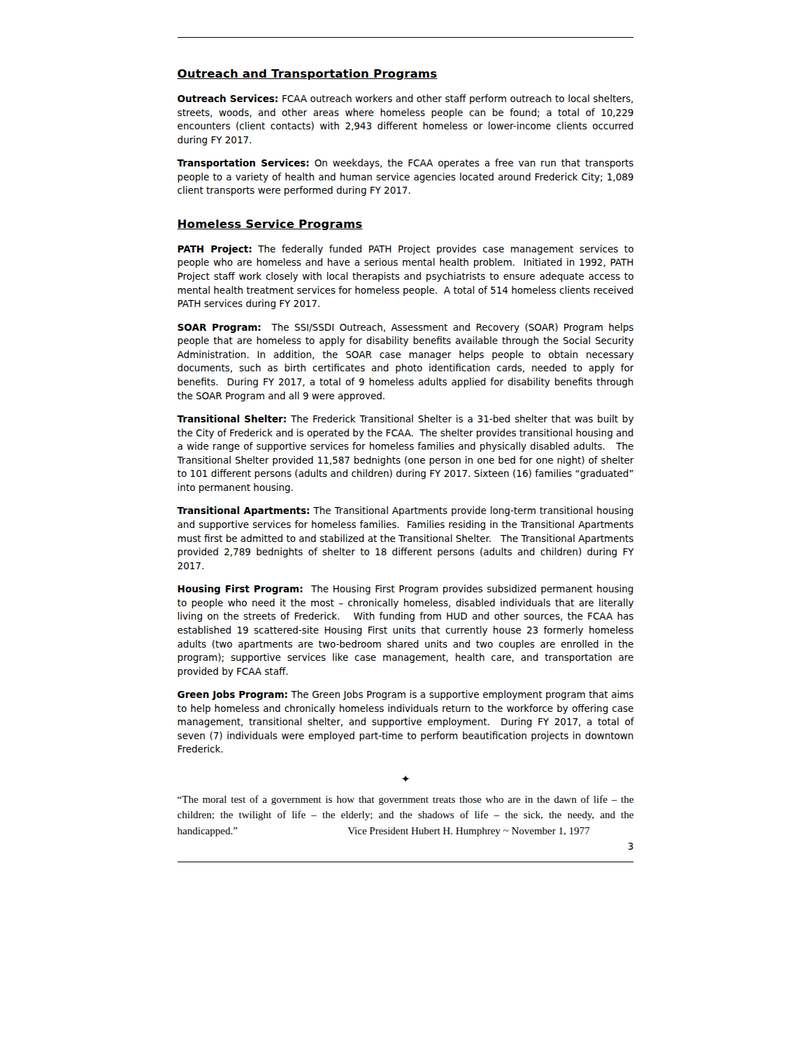Outreach and Transportation Programs
Outreach Services: FCAA outreach workers and other staff perform outreach to local shelters, streets, woods, and other areas where homeless people can be found; a total of 10,229 encounters (client contacts) with 2,943 different homeless or lower-income clients occurred during FY 2017.
Transportation Services: On weekdays, the FCAA operates a free van run that transports people to a variety of health and human service agencies located around Frederick City; 1,089 client transports were performed during FY 2017.
Homeless Service Programs
PATH Project: The federally funded PATH Project provides case management services to people who are homeless and have a serious mental health problem. Initiated in 1992, PATH Project staff work closely with local therapists and psychiatrists to ensure adequate access to mental health treatment services for homeless people. A total of 514 homeless clients received PATH services during FY 2017.
SOAR Program: The SSI/SSDI Outreach, Assessment and Recovery (SOAR) Program helps people that are homeless to apply for disability benefits available through the Social Security Administration. In addition, the SOAR case manager helps people to obtain necessary documents, such as birth certificates and photo identification cards, needed to apply for benefits. During FY 2017, a total of 9 homeless adults applied for disability benefits through the SOAR Program and all 9 were approved.
Transitional Shelter: The Frederick Transitional Shelter is a 31-bed shelter that was built by the City of Frederick and is operated by the FCAA. The shelter provides transitional housing and a wide range of supportive services for homeless families and physically disabled adults. The Transitional Shelter provided 11,587 bednights (one person in one bed for one night) of shelter to 101 different persons (adults and children) during FY 2017. Sixteen (16) families “graduated” into permanent housing.
Transitional Apartments: The Transitional Apartments provide long-term transitional housing and supportive services for homeless families. Families residing in the Transitional Apartments must first be admitted to and stabilized at the Transitional Shelter. The Transitional Apartments provided 2,789 bednights of shelter to 18 different persons (adults and children) during FY 2017.
Housing First Program: The Housing First Program provides subsidized permanent housing to people who need it the most – chronically homeless, disabled individuals that are literally living on the streets of Frederick. With funding from HUD and other sources, the FCAA has established 19 scattered-site Housing First units that currently house 23 formerly homeless adults (two apartments are two-bedroom shared units and two couples are enrolled in the program); supportive services like case management, health care, and transportation are provided by FCAA staff.
Green Jobs Program: The Green Jobs Program is a supportive employment program that aims to help homeless and chronically homeless individuals return to the workforce by offering case management, transitional shelter, and supportive employment. During FY 2017, a total of seven (7) individuals were employed part-time to perform beautification projects in downtown Frederick.
✦
“The moral test of a government is how that government treats those who are in the dawn of life – the children; the twilight of life – the elderly; and the shadows of life – the sick, the needy, and the handicapped.” Vice President Hubert H. Humphrey ~ November 1, 1977
3